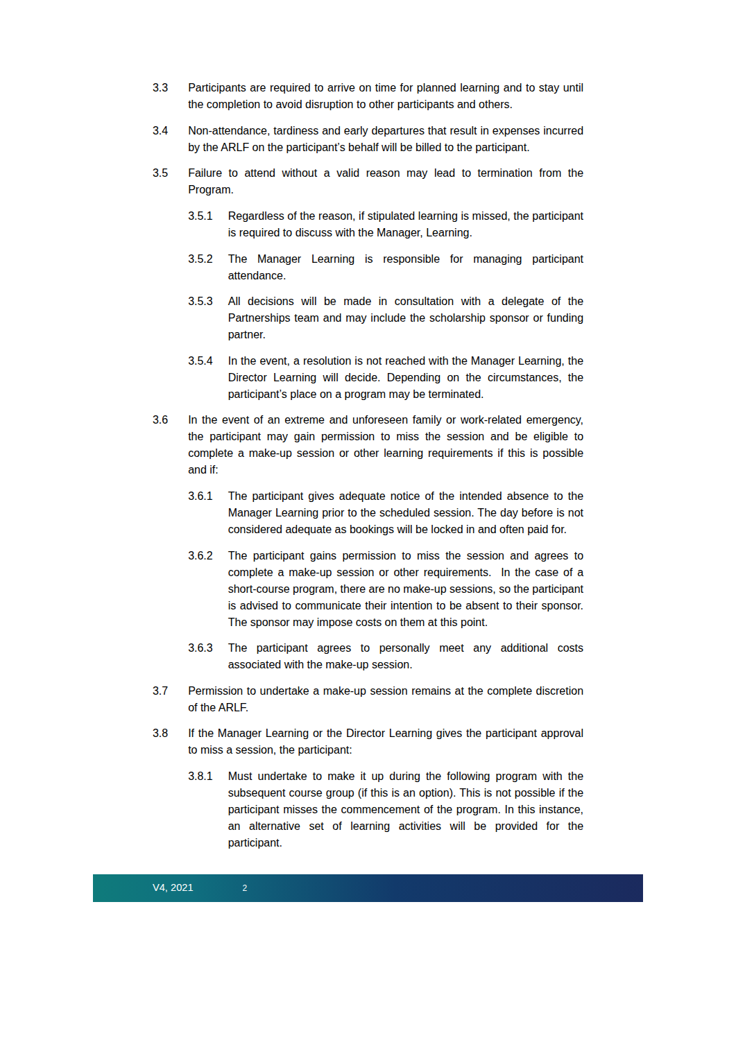3.3
Participants are required to arrive on time for planned learning and to stay until the completion to avoid disruption to other participants and others.
3.4
Non-attendance, tardiness and early departures that result in expenses incurred by the ARLF on the participant’s behalf will be billed to the participant.
3.5
Failure to attend without a valid reason may lead to termination from the Program.
3.5.1
Regardless of the reason, if stipulated learning is missed, the participant is required to discuss with the Manager, Learning.
3.5.2
The Manager Learning is responsible for managing participant attendance.
3.5.3
All decisions will be made in consultation with a delegate of the Partnerships team and may include the scholarship sponsor or funding partner.
3.5.4
In the event, a resolution is not reached with the Manager Learning, the Director Learning will decide. Depending on the circumstances, the participant’s place on a program may be terminated.
3.6
In the event of an extreme and unforeseen family or work-related emergency, the participant may gain permission to miss the session and be eligible to complete a make-up session or other learning requirements if this is possible and if:
3.6.1
The participant gives adequate notice of the intended absence to the Manager Learning prior to the scheduled session. The day before is not considered adequate as bookings will be locked in and often paid for.
3.6.2
The participant gains permission to miss the session and agrees to complete a make-up session or other requirements. In the case of a short-course program, there are no make-up sessions, so the participant is advised to communicate their intention to be absent to their sponsor. The sponsor may impose costs on them at this point.
3.6.3
The participant agrees to personally meet any additional costs associated with the make-up session.
3.7
Permission to undertake a make-up session remains at the complete discretion of the ARLF.
3.8
If the Manager Learning or the Director Learning gives the participant approval to miss a session, the participant:
3.8.1
Must undertake to make it up during the following program with the subsequent course group (if this is an option). This is not possible if the participant misses the commencement of the program. In this instance, an alternative set of learning activities will be provided for the participant.
V4, 2021
2